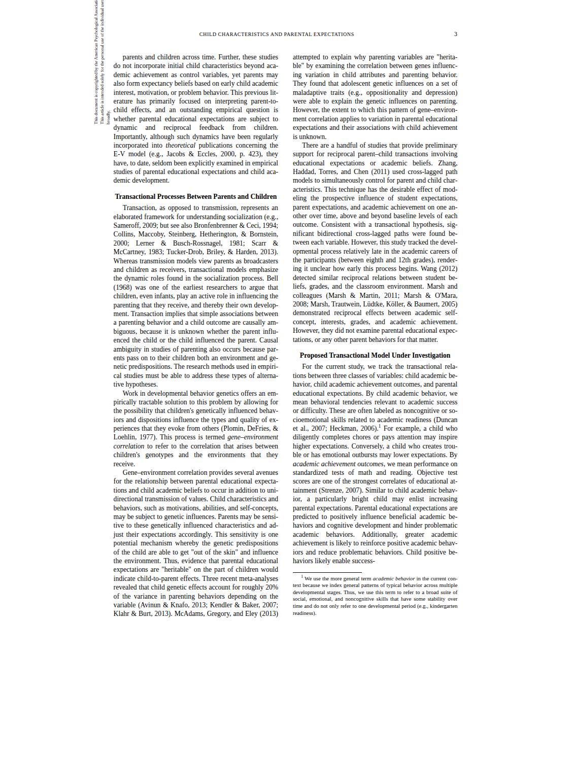Child Characteristics and Parental Expectations 3
This document is copyrighted by the American Psychological Association or one of its allied publishers.
This article is intended solely for the personal use of the individual user and is not to be disseminated broadly.
parents and children across time. Further, these studies do not incorporate initial child characteristics beyond academic achievement as control variables, yet parents may also form expectancy beliefs based on early child academic interest, motivation, or problem behavior. This previous literature has primarily focused on interpreting parent-to-child effects, and an outstanding empirical question is whether parental educational expectations are subject to dynamic and reciprocal feedback from children. Importantly, although such dynamics have been regularly incorporated into theoretical publications concerning the E-V model (e.g., Jacobs & Eccles, 2000, p. 423), they have, to date, seldom been explicitly examined in empirical studies of parental educational expectations and child academic development.
Transactional Processes Between Parents and Children
Transaction, as opposed to transmission, represents an elaborated framework for understanding socialization (e.g., Sameroff, 2009; but see also Bronfenbrenner & Ceci, 1994; Collins, Maccoby, Steinberg, Hetherington, & Bornstein, 2000; Lerner & Busch-Rossnagel, 1981; Scarr & McCartney, 1983; Tucker-Drob, Briley, & Harden, 2013). Whereas transmission models view parents as broadcasters and children as receivers, transactional models emphasize the dynamic roles found in the socialization process. Bell (1968) was one of the earliest researchers to argue that children, even infants, play an active role in influencing the parenting that they receive, and thereby their own development. Transaction implies that simple associations between a parenting behavior and a child outcome are causally ambiguous, because it is unknown whether the parent influenced the child or the child influenced the parent. Causal ambiguity in studies of parenting also occurs because parents pass on to their children both an environment and genetic predispositions. The research methods used in empirical studies must be able to address these types of alternative hypotheses.
Work in developmental behavior genetics offers an empirically tractable solution to this problem by allowing for the possibility that children's genetically influenced behaviors and dispositions influence the types and quality of experiences that they evoke from others (Plomin, DeFries, & Loehlin, 1977). This process is termed gene–environment correlation to refer to the correlation that arises between children's genotypes and the environments that they receive.
Gene–environment correlation provides several avenues for the relationship between parental educational expectations and child academic beliefs to occur in addition to unidirectional transmission of values. Child characteristics and behaviors, such as motivations, abilities, and self-concepts, may be subject to genetic influences. Parents may be sensitive to these genetically influenced characteristics and adjust their expectations accordingly. This sensitivity is one potential mechanism whereby the genetic predispositions of the child are able to get "out of the skin" and influence the environment. Thus, evidence that parental educational expectations are "heritable" on the part of children would indicate child-to-parent effects. Three recent meta-analyses revealed that child genetic effects account for roughly 20% of the variance in parenting behaviors depending on the variable (Avinun & Knafo, 2013; Kendler & Baker, 2007; Klahr & Burt, 2013). McAdams, Gregory, and Eley (2013) attempted to explain why parenting variables are "heritable" by examining the correlation between genes influencing variation in child attributes and parenting behavior. They found that adolescent genetic influences on a set of maladaptive traits (e.g., oppositionality and depression) were able to explain the genetic influences on parenting. However, the extent to which this pattern of gene–environment correlation applies to variation in parental educational expectations and their associations with child achievement is unknown.
There are a handful of studies that provide preliminary support for reciprocal parent–child transactions involving educational expectations or academic beliefs. Zhang, Haddad, Torres, and Chen (2011) used cross-lagged path models to simultaneously control for parent and child characteristics. This technique has the desirable effect of modeling the prospective influence of student expectations, parent expectations, and academic achievement on one another over time, above and beyond baseline levels of each outcome. Consistent with a transactional hypothesis, significant bidirectional cross-lagged paths were found between each variable. However, this study tracked the developmental process relatively late in the academic careers of the participants (between eighth and 12th grades), rendering it unclear how early this process begins. Wang (2012) detected similar reciprocal relations between student beliefs, grades, and the classroom environment. Marsh and colleagues (Marsh & Martin, 2011; Marsh & O'Mara, 2008; Marsh, Trautwein, Lüdtke, Köller, & Baumert, 2005) demonstrated reciprocal effects between academic self-concept, interests, grades, and academic achievement. However, they did not examine parental educational expectations, or any other parent behaviors for that matter.
Proposed Transactional Model Under Investigation
For the current study, we track the transactional relations between three classes of variables: child academic behavior, child academic achievement outcomes, and parental educational expectations. By child academic behavior, we mean behavioral tendencies relevant to academic success or difficulty. These are often labeled as noncognitive or socioemotional skills related to academic readiness (Duncan et al., 2007; Heckman, 2006).1 For example, a child who diligently completes chores or pays attention may inspire higher expectations. Conversely, a child who creates trouble or has emotional outbursts may lower expectations. By academic achievement outcomes, we mean performance on standardized tests of math and reading. Objective test scores are one of the strongest correlates of educational attainment (Strenze, 2007). Similar to child academic behavior, a particularly bright child may enlist increasing parental expectations. Parental educational expectations are predicted to positively influence beneficial academic behaviors and cognitive development and hinder problematic academic behaviors. Additionally, greater academic achievement is likely to reinforce positive academic behaviors and reduce problematic behaviors. Child positive behaviors likely enable success-
1 We use the more general term academic behavior in the current context because we index general patterns of typical behavior across multiple developmental stages. Thus, we use this term to refer to a broad suite of social, emotional, and noncognitive skills that have some stability over time and do not only refer to one developmental period (e.g., kindergarten readiness).